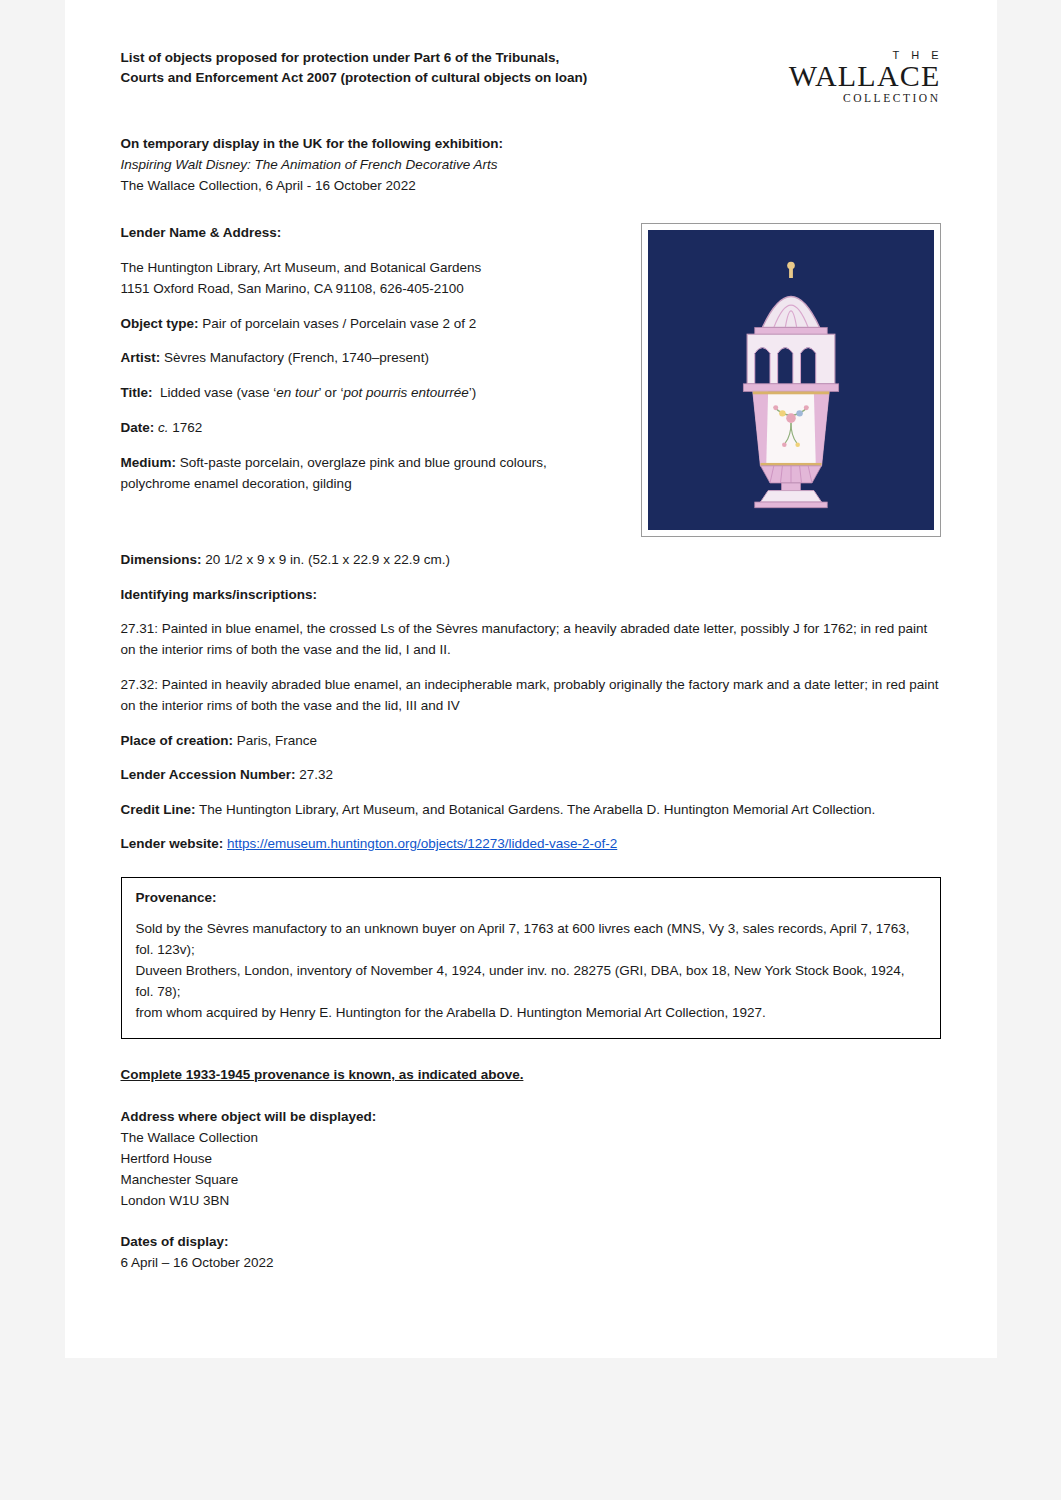List of objects proposed for protection under Part 6 of the Tribunals,
Courts and Enforcement Act 2007 (protection of cultural objects on loan)
T H E WALLACE COLLECTION
On temporary display in the UK for the following exhibition:
Inspiring Walt Disney: The Animation of French Decorative Arts
The Wallace Collection, 6 April - 16 October 2022
Lender Name & Address:
The Huntington Library, Art Museum, and Botanical Gardens
1151 Oxford Road, San Marino, CA 91108, 626-405-2100
Object type: Pair of porcelain vases / Porcelain vase 2 of 2
Artist: Sèvres Manufactory (French, 1740–present)
Title: Lidded vase (vase ‘en tour’ or ‘pot pourris entourrée’)
Date: c. 1762
Medium: Soft-paste porcelain, overglaze pink and blue ground colours, polychrome enamel decoration, gilding
Dimensions: 20 1/2 x 9 x 9 in. (52.1 x 22.9 x 22.9 cm.)
Identifying marks/inscriptions:
27.31: Painted in blue enamel, the crossed Ls of the Sèvres manufactory; a heavily abraded date letter, possibly J for 1762; in red paint on the interior rims of both the vase and the lid, I and II.
27.32: Painted in heavily abraded blue enamel, an indecipherable mark, probably originally the factory mark and a date letter; in red paint on the interior rims of both the vase and the lid, III and IV
Place of creation: Paris, France
Lender Accession Number: 27.32
Credit Line: The Huntington Library, Art Museum, and Botanical Gardens. The Arabella D. Huntington Memorial Art Collection.
Lender website: https://emuseum.huntington.org/objects/12273/lidded-vase-2-of-2
Provenance:
Sold by the Sèvres manufactory to an unknown buyer on April 7, 1763 at 600 livres each (MNS, Vy 3, sales records, April 7, 1763, fol. 123v);
Duveen Brothers, London, inventory of November 4, 1924, under inv. no. 28275 (GRI, DBA, box 18, New York Stock Book, 1924, fol. 78);
from whom acquired by Henry E. Huntington for the Arabella D. Huntington Memorial Art Collection, 1927.
Complete 1933-1945 provenance is known, as indicated above.
Address where object will be displayed:
The Wallace Collection
Hertford House
Manchester Square
London W1U 3BN
Dates of display:
6 April – 16 October 2022